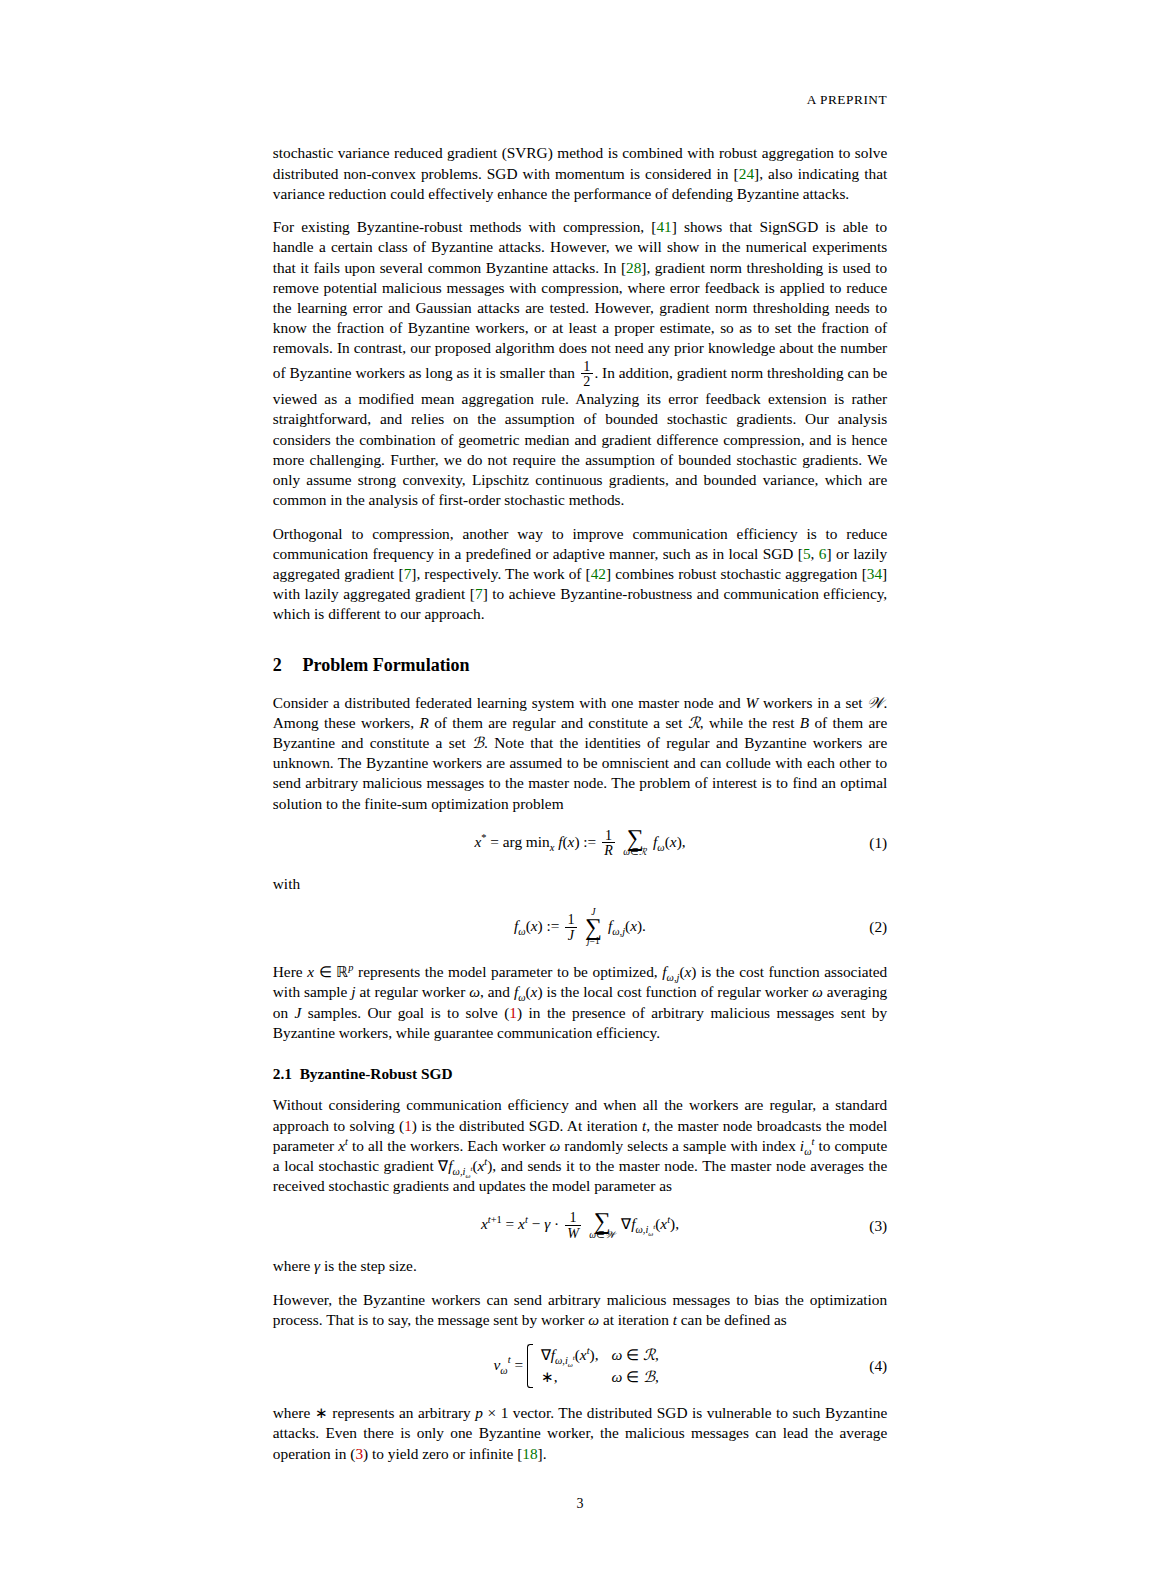A PREPRINT
stochastic variance reduced gradient (SVRG) method is combined with robust aggregation to solve distributed non-convex problems. SGD with momentum is considered in [24], also indicating that variance reduction could effectively enhance the performance of defending Byzantine attacks.
For existing Byzantine-robust methods with compression, [41] shows that SignSGD is able to handle a certain class of Byzantine attacks. However, we will show in the numerical experiments that it fails upon several common Byzantine attacks. In [28], gradient norm thresholding is used to remove potential malicious messages with compression, where error feedback is applied to reduce the learning error and Gaussian attacks are tested. However, gradient norm thresholding needs to know the fraction of Byzantine workers, or at least a proper estimate, so as to set the fraction of removals. In contrast, our proposed algorithm does not need any prior knowledge about the number of Byzantine workers as long as it is smaller than 12. In addition, gradient norm thresholding can be viewed as a modified mean aggregation rule. Analyzing its error feedback extension is rather straightforward, and relies on the assumption of bounded stochastic gradients. Our analysis considers the combination of geometric median and gradient difference compression, and is hence more challenging. Further, we do not require the assumption of bounded stochastic gradients. We only assume strong convexity, Lipschitz continuous gradients, and bounded variance, which are common in the analysis of first-order stochastic methods.
Orthogonal to compression, another way to improve communication efficiency is to reduce communication frequency in a predefined or adaptive manner, such as in local SGD [5, 6] or lazily aggregated gradient [7], respectively. The work of [42] combines robust stochastic aggregation [34] with lazily aggregated gradient [7] to achieve Byzantine-robustness and communication efficiency, which is different to our approach.
2 Problem Formulation
Consider a distributed federated learning system with one master node and W workers in a set 𝒲. Among these workers, R of them are regular and constitute a set ℛ, while the rest B of them are Byzantine and constitute a set ℬ. Note that the identities of regular and Byzantine workers are unknown. The Byzantine workers are assumed to be omniscient and can collude with each other to send arbitrary malicious messages to the master node. The problem of interest is to find an optimal solution to the finite-sum optimization problem
x* = arg minx f(x) := 1 R ∑ω∈ℛ fω(x),
(1)
with
fω(x) := 1 J J∑j=1 fω,j(x).
(2)
Here x ∈ ℝp represents the model parameter to be optimized, fω,j(x) is the cost function associated with sample j at regular worker ω, and fω(x) is the local cost function of regular worker ω averaging on J samples. Our goal is to solve (1) in the presence of arbitrary malicious messages sent by Byzantine workers, while guarantee communication efficiency.
2.1 Byzantine-Robust SGD
Without considering communication efficiency and when all the workers are regular, a standard approach to solving (1) is the distributed SGD. At iteration t, the master node broadcasts the model parameter xt to all the workers. Each worker ω randomly selects a sample with index iωt to compute a local stochastic gradient ∇fω,iωt(xt), and sends it to the master node. The master node averages the received stochastic gradients and updates the model parameter as
xt+1 = xt − γ · 1 W ∑ω∈𝒲 ∇fω,iωt(xt),
(3)
where γ is the step size.
However, the Byzantine workers can send arbitrary malicious messages to bias the optimization process. That is to say, the message sent by worker ω at iteration t can be defined as
vωt =
| ∇ f ω , i ω t ( x t ), | ω ∈ ℛ , |
| ∗, | ω ∈ ℬ , |
(4)
where ∗ represents an arbitrary p × 1 vector. The distributed SGD is vulnerable to such Byzantine attacks. Even there is only one Byzantine worker, the malicious messages can lead the average operation in (3) to yield zero or infinite [18].
3